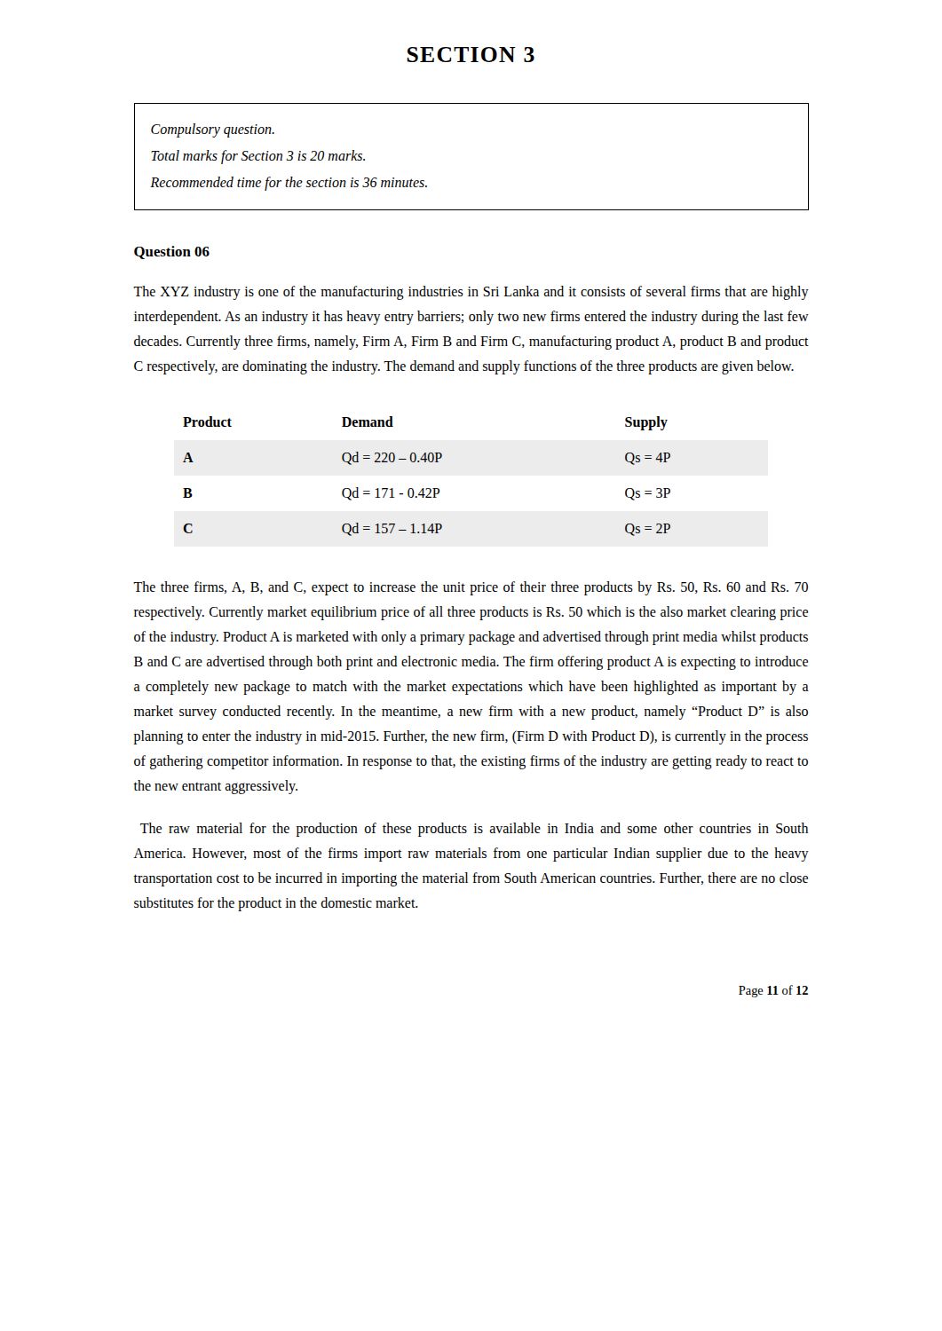SECTION 3
Compulsory question.
Total marks for Section 3 is 20 marks.
Recommended time for the section is 36 minutes.
Question 06
The XYZ industry is one of the manufacturing industries in Sri Lanka and it consists of several firms that are highly interdependent. As an industry it has heavy entry barriers; only two new firms entered the industry during the last few decades. Currently three firms, namely, Firm A, Firm B and Firm C, manufacturing product A, product B and product C respectively, are dominating the industry. The demand and supply functions of the three products are given below.
| Product | Demand | Supply |
| --- | --- | --- |
| A | Qd = 220 – 0.40P | Qs = 4P |
| B | Qd = 171 - 0.42P | Qs = 3P |
| C | Qd = 157 – 1.14P | Qs = 2P |
The three firms, A, B, and C, expect to increase the unit price of their three products by Rs. 50, Rs. 60 and Rs. 70 respectively. Currently market equilibrium price of all three products is Rs. 50 which is the also market clearing price of the industry. Product A is marketed with only a primary package and advertised through print media whilst products B and C are advertised through both print and electronic media. The firm offering product A is expecting to introduce a completely new package to match with the market expectations which have been highlighted as important by a market survey conducted recently. In the meantime, a new firm with a new product, namely “Product D” is also planning to enter the industry in mid-2015. Further, the new firm, (Firm D with Product D), is currently in the process of gathering competitor information. In response to that, the existing firms of the industry are getting ready to react to the new entrant aggressively.
The raw material for the production of these products is available in India and some other countries in South America. However, most of the firms import raw materials from one particular Indian supplier due to the heavy transportation cost to be incurred in importing the material from South American countries. Further, there are no close substitutes for the product in the domestic market.
Page 11 of 12